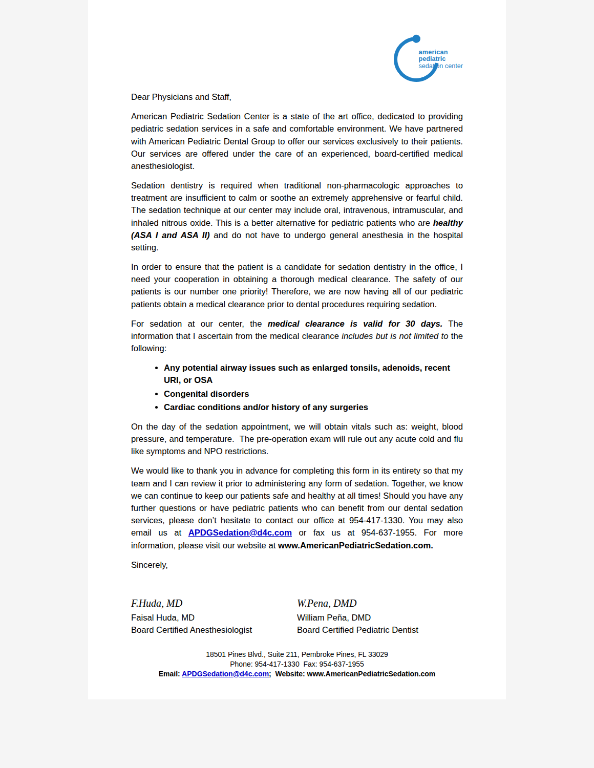american
pediatric
sedation center
Dear Physicians and Staff,
American Pediatric Sedation Center is a state of the art office, dedicated to providing pediatric sedation services in a safe and comfortable environment. We have partnered with American Pediatric Dental Group to offer our services exclusively to their patients. Our services are offered under the care of an experienced, board-certified medical anesthesiologist.
Sedation dentistry is required when traditional non-pharmacologic approaches to treatment are insufficient to calm or soothe an extremely apprehensive or fearful child. The sedation technique at our center may include oral, intravenous, intramuscular, and inhaled nitrous oxide. This is a better alternative for pediatric patients who are healthy (ASA I and ASA II) and do not have to undergo general anesthesia in the hospital setting.
In order to ensure that the patient is a candidate for sedation dentistry in the office, I need your cooperation in obtaining a thorough medical clearance. The safety of our patients is our number one priority! Therefore, we are now having all of our pediatric patients obtain a medical clearance prior to dental procedures requiring sedation.
For sedation at our center, the medical clearance is valid for 30 days. The information that I ascertain from the medical clearance includes but is not limited to the following:
Any potential airway issues such as enlarged tonsils, adenoids, recent URI, or OSA
Congenital disorders
Cardiac conditions and/or history of any surgeries
On the day of the sedation appointment, we will obtain vitals such as: weight, blood pressure, and temperature. The pre-operation exam will rule out any acute cold and flu like symptoms and NPO restrictions.
We would like to thank you in advance for completing this form in its entirety so that my team and I can review it prior to administering any form of sedation. Together, we know we can continue to keep our patients safe and healthy at all times! Should you have any further questions or have pediatric patients who can benefit from our dental sedation services, please don’t hesitate to contact our office at 954-417-1330. You may also email us at APDGSedation@d4c.com or fax us at 954-637-1955. For more information, please visit our website at www.AmericanPediatricSedation.com.
Sincerely,
| F.Huda, MD Faisal Huda, MD Board Certified Anesthesiologist | W.Pena, DMD William Peña, DMD Board Certified Pediatric Dentist |
18501 Pines Blvd., Suite 211, Pembroke Pines, FL 33029
Phone: 954-417-1330 Fax: 954-637-1955
Email: APDGSedation@d4c.com; Website: www.AmericanPediatricSedation.com